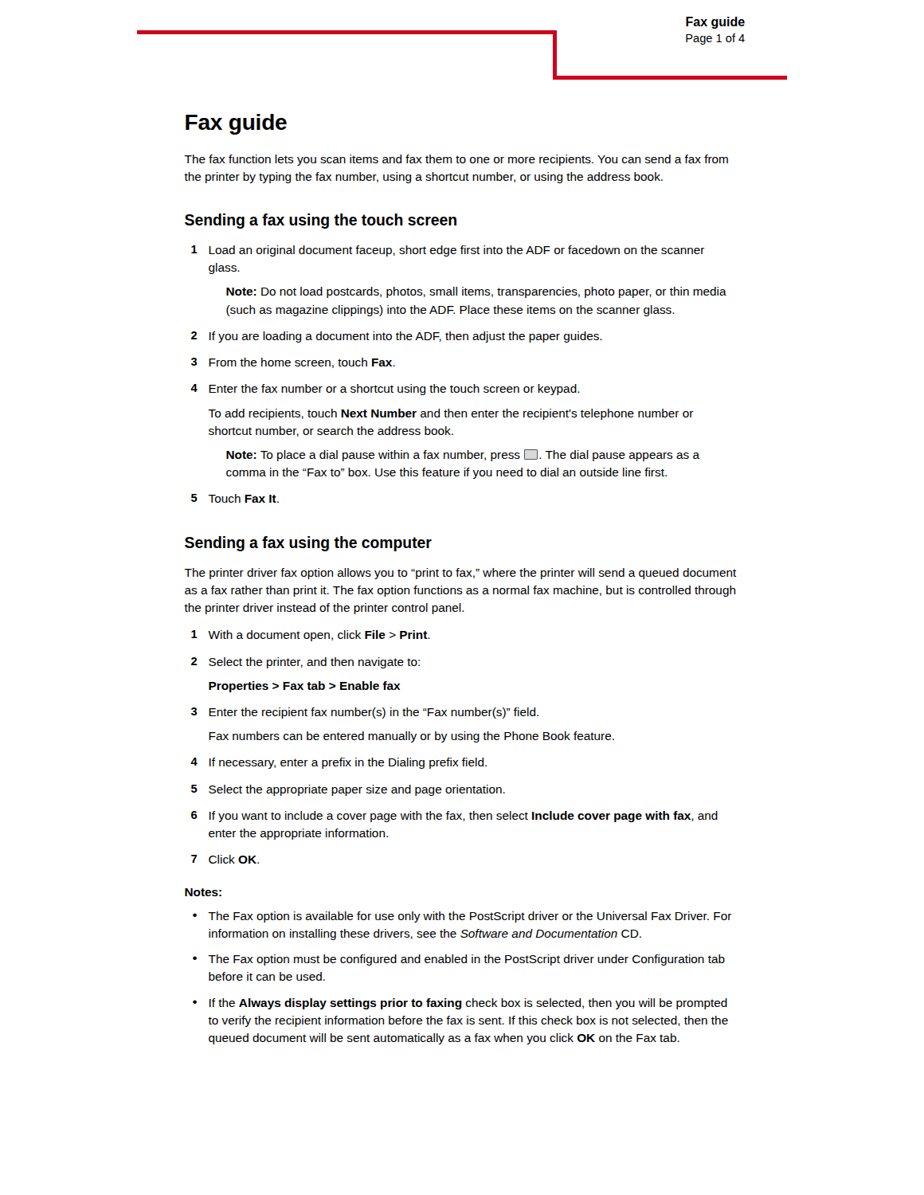Fax guide
Page 1 of 4
Fax guide
The fax function lets you scan items and fax them to one or more recipients. You can send a fax from the printer by typing the fax number, using a shortcut number, or using the address book.
Sending a fax using the touch screen
Load an original document faceup, short edge first into the ADF or facedown on the scanner glass.
Note: Do not load postcards, photos, small items, transparencies, photo paper, or thin media (such as magazine clippings) into the ADF. Place these items on the scanner glass.
If you are loading a document into the ADF, then adjust the paper guides.
From the home screen, touch Fax.
Enter the fax number or a shortcut using the touch screen or keypad.
To add recipients, touch Next Number and then enter the recipient's telephone number or shortcut number, or search the address book.
Note: To place a dial pause within a fax number, press . The dial pause appears as a comma in the “Fax to” box. Use this feature if you need to dial an outside line first.
Touch Fax It.
Sending a fax using the computer
The printer driver fax option allows you to “print to fax,” where the printer will send a queued document as a fax rather than print it. The fax option functions as a normal fax machine, but is controlled through the printer driver instead of the printer control panel.
With a document open, click File > Print.
Select the printer, and then navigate to:
Properties > Fax tab > Enable fax
Enter the recipient fax number(s) in the “Fax number(s)” field.
Fax numbers can be entered manually or by using the Phone Book feature.
If necessary, enter a prefix in the Dialing prefix field.
Select the appropriate paper size and page orientation.
If you want to include a cover page with the fax, then select Include cover page with fax, and enter the appropriate information.
Click OK.
Notes:
The Fax option is available for use only with the PostScript driver or the Universal Fax Driver. For information on installing these drivers, see the Software and Documentation CD.
The Fax option must be configured and enabled in the PostScript driver under Configuration tab before it can be used.
If the Always display settings prior to faxing check box is selected, then you will be prompted to verify the recipient information before the fax is sent. If this check box is not selected, then the queued document will be sent automatically as a fax when you click OK on the Fax tab.